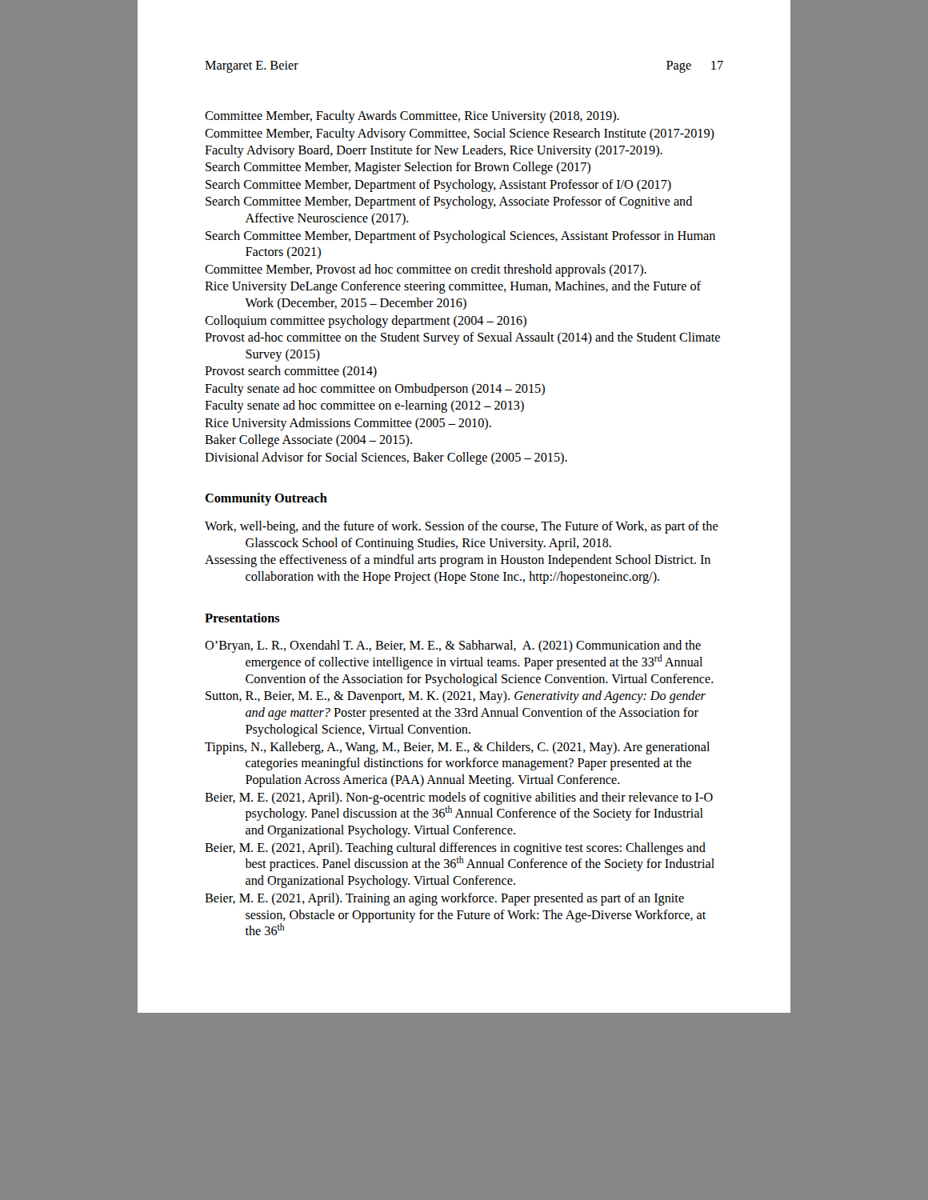Margaret E. Beier Page 17
Committee Member, Faculty Awards Committee, Rice University (2018, 2019).
Committee Member, Faculty Advisory Committee, Social Science Research Institute (2017-2019)
Faculty Advisory Board, Doerr Institute for New Leaders, Rice University (2017-2019).
Search Committee Member, Magister Selection for Brown College (2017)
Search Committee Member, Department of Psychology, Assistant Professor of I/O (2017)
Search Committee Member, Department of Psychology, Associate Professor of Cognitive and Affective Neuroscience (2017).
Search Committee Member, Department of Psychological Sciences, Assistant Professor in Human Factors (2021)
Committee Member, Provost ad hoc committee on credit threshold approvals (2017).
Rice University DeLange Conference steering committee, Human, Machines, and the Future of Work (December, 2015 – December 2016)
Colloquium committee psychology department (2004 – 2016)
Provost ad-hoc committee on the Student Survey of Sexual Assault (2014) and the Student Climate Survey (2015)
Provost search committee (2014)
Faculty senate ad hoc committee on Ombudperson (2014 – 2015)
Faculty senate ad hoc committee on e-learning (2012 – 2013)
Rice University Admissions Committee (2005 – 2010).
Baker College Associate (2004 – 2015).
Divisional Advisor for Social Sciences, Baker College (2005 – 2015).
Community Outreach
Work, well-being, and the future of work. Session of the course, The Future of Work, as part of the Glasscock School of Continuing Studies, Rice University. April, 2018.
Assessing the effectiveness of a mindful arts program in Houston Independent School District. In collaboration with the Hope Project (Hope Stone Inc., http://hopestoneinc.org/).
Presentations
O’Bryan, L. R., Oxendahl T. A., Beier, M. E., & Sabharwal, A. (2021) Communication and the emergence of collective intelligence in virtual teams. Paper presented at the 33rd Annual Convention of the Association for Psychological Science Convention. Virtual Conference.
Sutton, R., Beier, M. E., & Davenport, M. K. (2021, May). Generativity and Agency: Do gender and age matter? Poster presented at the 33rd Annual Convention of the Association for Psychological Science, Virtual Convention.
Tippins, N., Kalleberg, A., Wang, M., Beier, M. E., & Childers, C. (2021, May). Are generational categories meaningful distinctions for workforce management? Paper presented at the Population Across America (PAA) Annual Meeting. Virtual Conference.
Beier, M. E. (2021, April). Non-g-ocentric models of cognitive abilities and their relevance to I-O psychology. Panel discussion at the 36th Annual Conference of the Society for Industrial and Organizational Psychology. Virtual Conference.
Beier, M. E. (2021, April). Teaching cultural differences in cognitive test scores: Challenges and best practices. Panel discussion at the 36th Annual Conference of the Society for Industrial and Organizational Psychology. Virtual Conference.
Beier, M. E. (2021, April). Training an aging workforce. Paper presented as part of an Ignite session, Obstacle or Opportunity for the Future of Work: The Age-Diverse Workforce, at the 36th